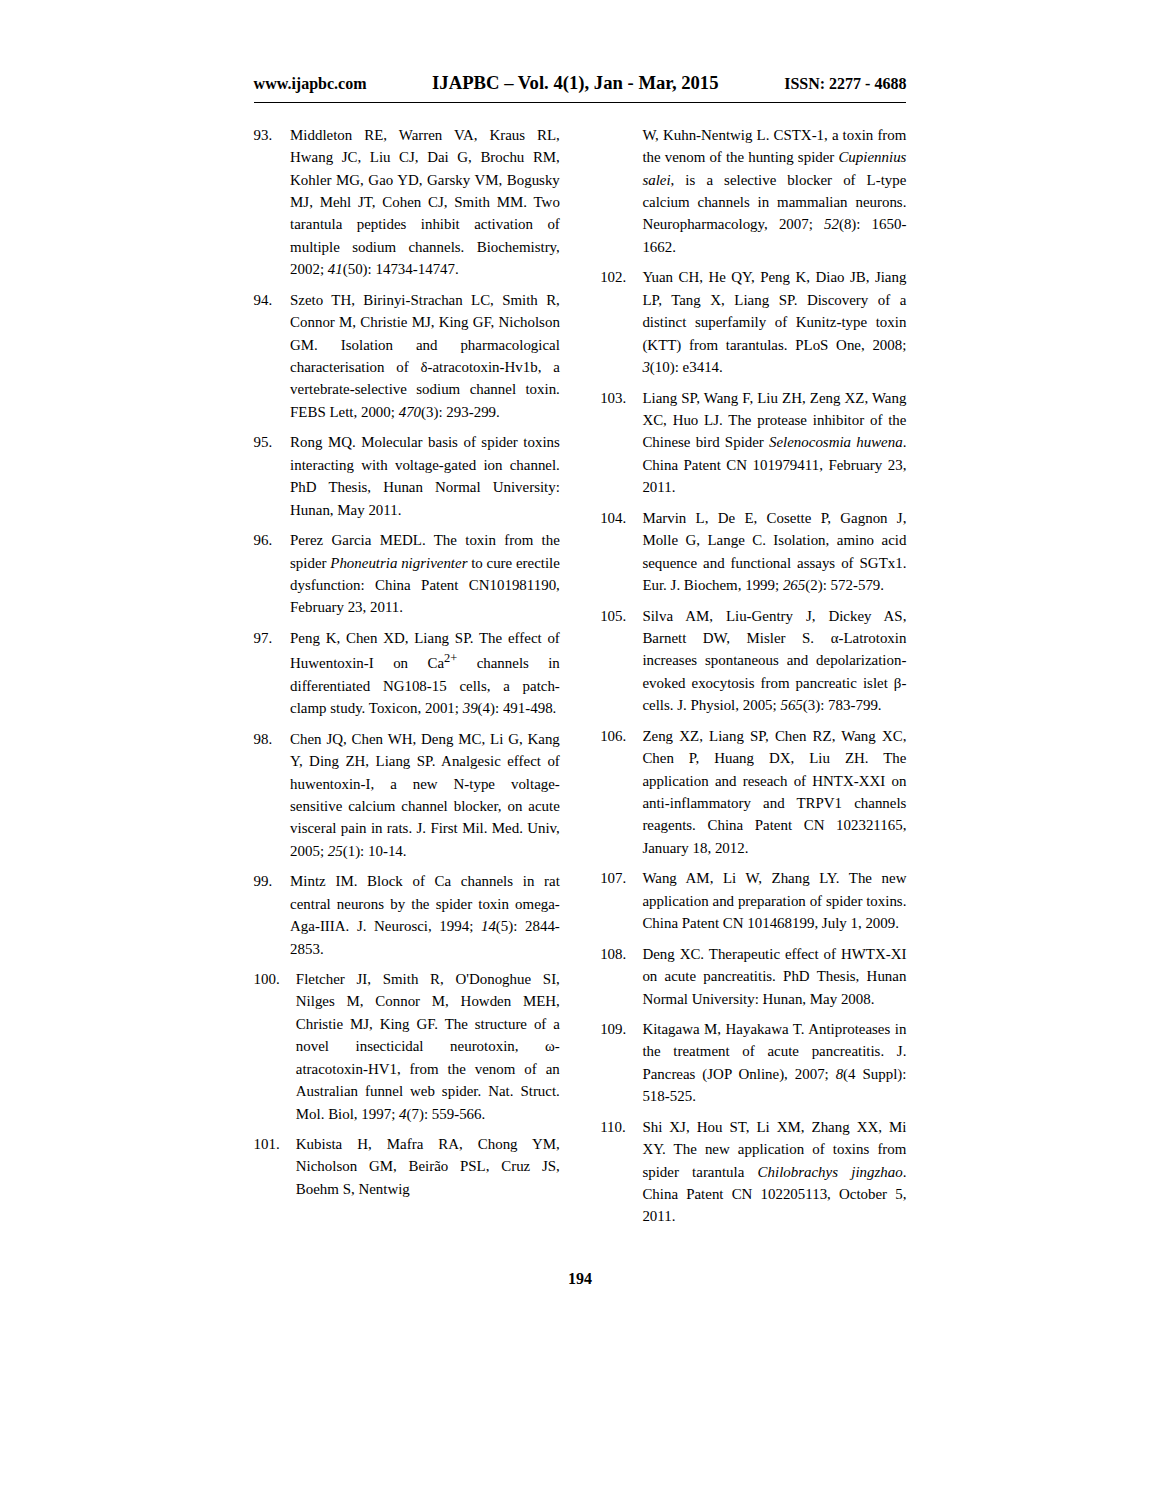www.ijapbc.com IJAPBC – Vol. 4(1), Jan - Mar, 2015 ISSN: 2277 - 4688
93. Middleton RE, Warren VA, Kraus RL, Hwang JC, Liu CJ, Dai G, Brochu RM, Kohler MG, Gao YD, Garsky VM, Bogusky MJ, Mehl JT, Cohen CJ, Smith MM. Two tarantula peptides inhibit activation of multiple sodium channels. Biochemistry, 2002; 41(50): 14734-14747.
94. Szeto TH, Birinyi-Strachan LC, Smith R, Connor M, Christie MJ, King GF, Nicholson GM. Isolation and pharmacological characterisation of δ-atracotoxin-Hv1b, a vertebrate-selective sodium channel toxin. FEBS Lett, 2000; 470(3): 293-299.
95. Rong MQ. Molecular basis of spider toxins interacting with voltage-gated ion channel. PhD Thesis, Hunan Normal University: Hunan, May 2011.
96. Perez Garcia MEDL. The toxin from the spider Phoneutria nigriventer to cure erectile dysfunction: China Patent CN101981190, February 23, 2011.
97. Peng K, Chen XD, Liang SP. The effect of Huwentoxin-I on Ca2+ channels in differentiated NG108-15 cells, a patch-clamp study. Toxicon, 2001; 39(4): 491-498.
98. Chen JQ, Chen WH, Deng MC, Li G, Kang Y, Ding ZH, Liang SP. Analgesic effect of huwentoxin-I, a new N-type voltage-sensitive calcium channel blocker, on acute visceral pain in rats. J. First Mil. Med. Univ, 2005; 25(1): 10-14.
99. Mintz IM. Block of Ca channels in rat central neurons by the spider toxin omega-Aga-IIIA. J. Neurosci, 1994; 14(5): 2844-2853.
100. Fletcher JI, Smith R, O'Donoghue SI, Nilges M, Connor M, Howden MEH, Christie MJ, King GF. The structure of a novel insecticidal neurotoxin, ω-atracotoxin-HV1, from the venom of an Australian funnel web spider. Nat. Struct. Mol. Biol, 1997; 4(7): 559-566.
101. Kubista H, Mafra RA, Chong YM, Nicholson GM, Beirão PSL, Cruz JS, Boehm S, Nentwig
W, Kuhn-Nentwig L. CSTX-1, a toxin from the venom of the hunting spider Cupiennius salei, is a selective blocker of L-type calcium channels in mammalian neurons. Neuropharmacology, 2007; 52(8): 1650-1662.
102. Yuan CH, He QY, Peng K, Diao JB, Jiang LP, Tang X, Liang SP. Discovery of a distinct superfamily of Kunitz-type toxin (KTT) from tarantulas. PLoS One, 2008; 3(10): e3414.
103. Liang SP, Wang F, Liu ZH, Zeng XZ, Wang XC, Huo LJ. The protease inhibitor of the Chinese bird Spider Selenocosmia huwena. China Patent CN 101979411, February 23, 2011.
104. Marvin L, De E, Cosette P, Gagnon J, Molle G, Lange C. Isolation, amino acid sequence and functional assays of SGTx1. Eur. J. Biochem, 1999; 265(2): 572-579.
105. Silva AM, Liu-Gentry J, Dickey AS, Barnett DW, Misler S. α-Latrotoxin increases spontaneous and depolarization-evoked exocytosis from pancreatic islet β-cells. J. Physiol, 2005; 565(3): 783-799.
106. Zeng XZ, Liang SP, Chen RZ, Wang XC, Chen P, Huang DX, Liu ZH. The application and reseach of HNTX-XXI on anti-inflammatory and TRPV1 channels reagents. China Patent CN 102321165, January 18, 2012.
107. Wang AM, Li W, Zhang LY. The new application and preparation of spider toxins. China Patent CN 101468199, July 1, 2009.
108. Deng XC. Therapeutic effect of HWTX-XI on acute pancreatitis. PhD Thesis, Hunan Normal University: Hunan, May 2008.
109. Kitagawa M, Hayakawa T. Antiproteases in the treatment of acute pancreatitis. J. Pancreas (JOP Online), 2007; 8(4 Suppl): 518-525.
110. Shi XJ, Hou ST, Li XM, Zhang XX, Mi XY. The new application of toxins from spider tarantula Chilobrachys jingzhao. China Patent CN 102205113, October 5, 2011.
194